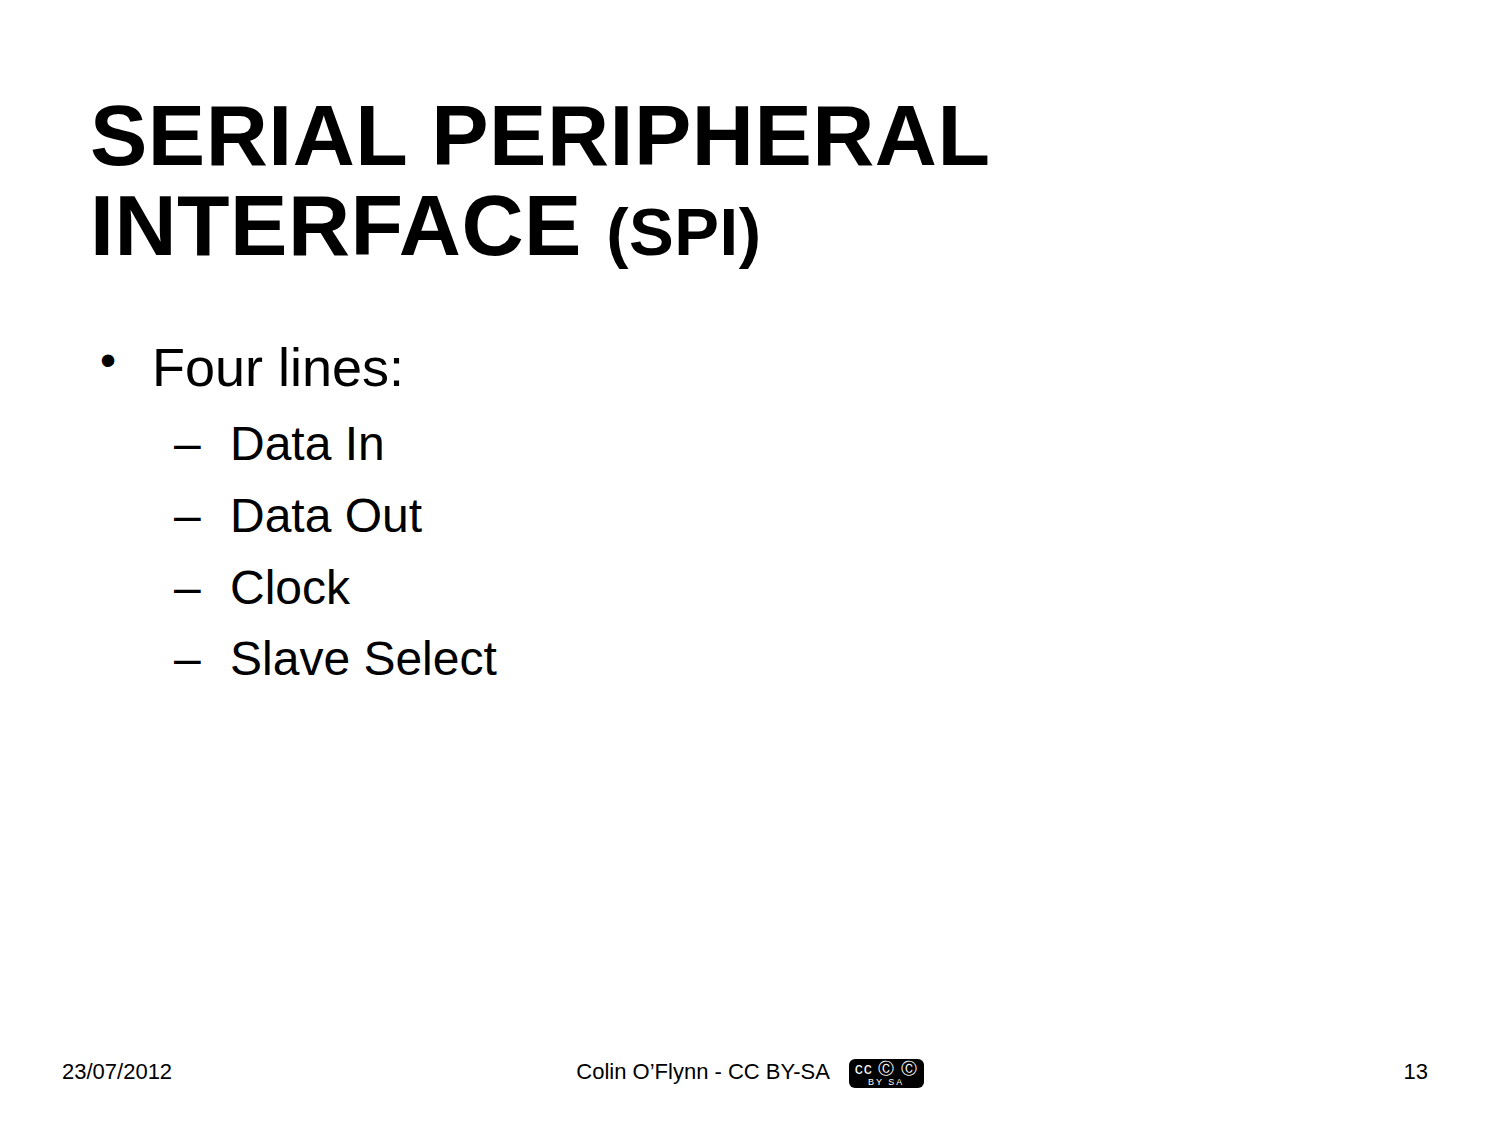Serial Peripheral Interface (SPI)
Four lines:
Data In
Data Out
Clock
Slave Select
23/07/2012 Colin O’Flynn - CC BY-SA cc Ⓒ ⒸBY SA 13